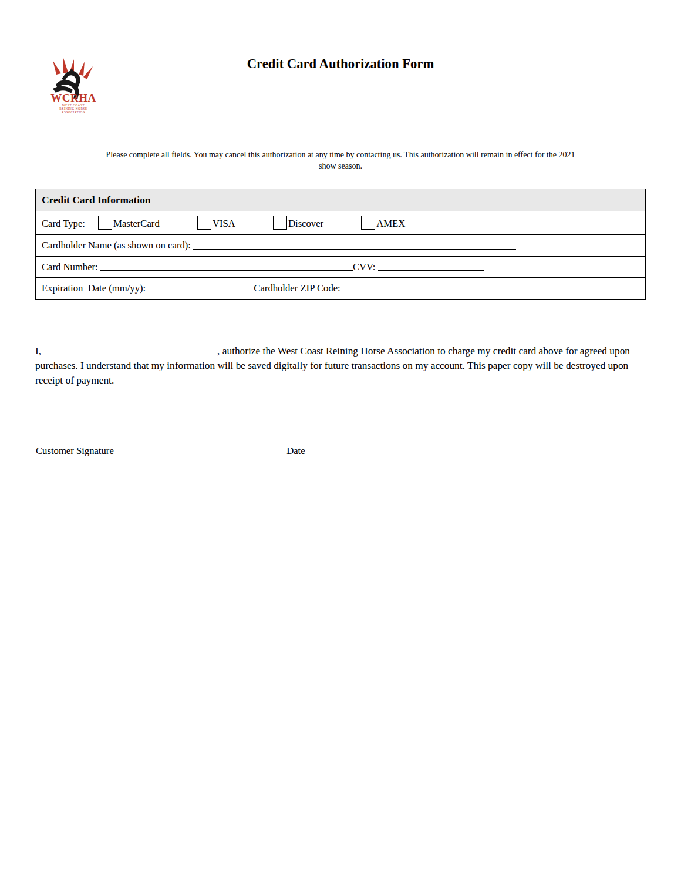WCRHA WEST COAST REINING HORSE ASSOCIATION
Credit Card Authorization Form
Please complete all fields. You may cancel this authorization at any time by contacting us. This authorization will remain in effect for the 2021 show season.
| Credit Card Information |
| Card Type: MasterCard VISA Discover AMEX |
| Cardholder Name (as shown on card): |
| Card Number: CVV: |
| Expiration Date (mm/yy): Cardholder ZIP Code: |
I, , authorize the West Coast Reining Horse Association to charge my credit card above for agreed upon purchases. I understand that my information will be saved digitally for future transactions on my account. This paper copy will be destroyed upon receipt of payment.
| Customer Signature | | Date | |